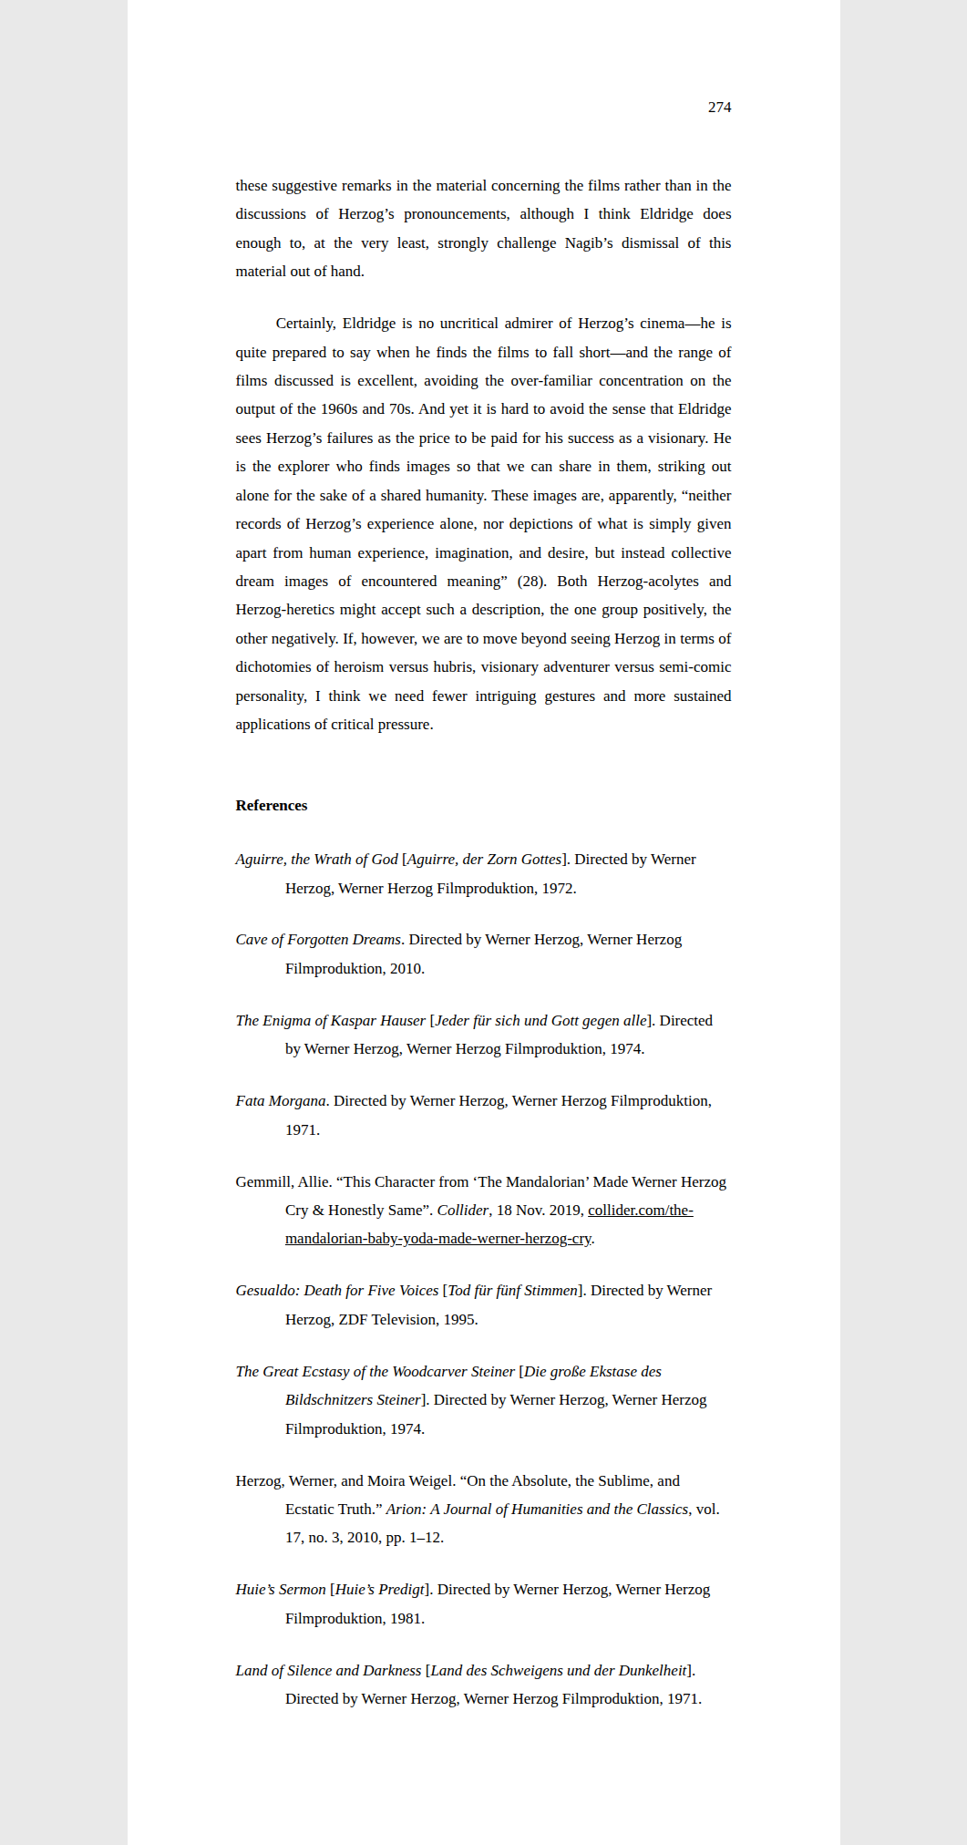274
these suggestive remarks in the material concerning the films rather than in the discussions of Herzog’s pronouncements, although I think Eldridge does enough to, at the very least, strongly challenge Nagib’s dismissal of this material out of hand.
Certainly, Eldridge is no uncritical admirer of Herzog’s cinema—he is quite prepared to say when he finds the films to fall short—and the range of films discussed is excellent, avoiding the over-familiar concentration on the output of the 1960s and 70s. And yet it is hard to avoid the sense that Eldridge sees Herzog’s failures as the price to be paid for his success as a visionary. He is the explorer who finds images so that we can share in them, striking out alone for the sake of a shared humanity. These images are, apparently, “neither records of Herzog’s experience alone, nor depictions of what is simply given apart from human experience, imagination, and desire, but instead collective dream images of encountered meaning” (28). Both Herzog-acolytes and Herzog-heretics might accept such a description, the one group positively, the other negatively. If, however, we are to move beyond seeing Herzog in terms of dichotomies of heroism versus hubris, visionary adventurer versus semi-comic personality, I think we need fewer intriguing gestures and more sustained applications of critical pressure.
References
Aguirre, the Wrath of God [Aguirre, der Zorn Gottes]. Directed by Werner Herzog, Werner Herzog Filmproduktion, 1972.
Cave of Forgotten Dreams. Directed by Werner Herzog, Werner Herzog Filmproduktion, 2010.
The Enigma of Kaspar Hauser [Jeder für sich und Gott gegen alle]. Directed by Werner Herzog, Werner Herzog Filmproduktion, 1974.
Fata Morgana. Directed by Werner Herzog, Werner Herzog Filmproduktion, 1971.
Gemmill, Allie. “This Character from ‘The Mandalorian’ Made Werner Herzog Cry & Honestly Same”. Collider, 18 Nov. 2019, collider.com/the-mandalorian-baby-yoda-made-werner-herzog-cry.
Gesualdo: Death for Five Voices [Tod für fünf Stimmen]. Directed by Werner Herzog, ZDF Television, 1995.
The Great Ecstasy of the Woodcarver Steiner [Die große Ekstase des Bildschnitzers Steiner]. Directed by Werner Herzog, Werner Herzog Filmproduktion, 1974.
Herzog, Werner, and Moira Weigel. “On the Absolute, the Sublime, and Ecstatic Truth.” Arion: A Journal of Humanities and the Classics, vol. 17, no. 3, 2010, pp. 1–12.
Huie’s Sermon [Huie’s Predigt]. Directed by Werner Herzog, Werner Herzog Filmproduktion, 1981.
Land of Silence and Darkness [Land des Schweigens und der Dunkelheit]. Directed by Werner Herzog, Werner Herzog Filmproduktion, 1971.